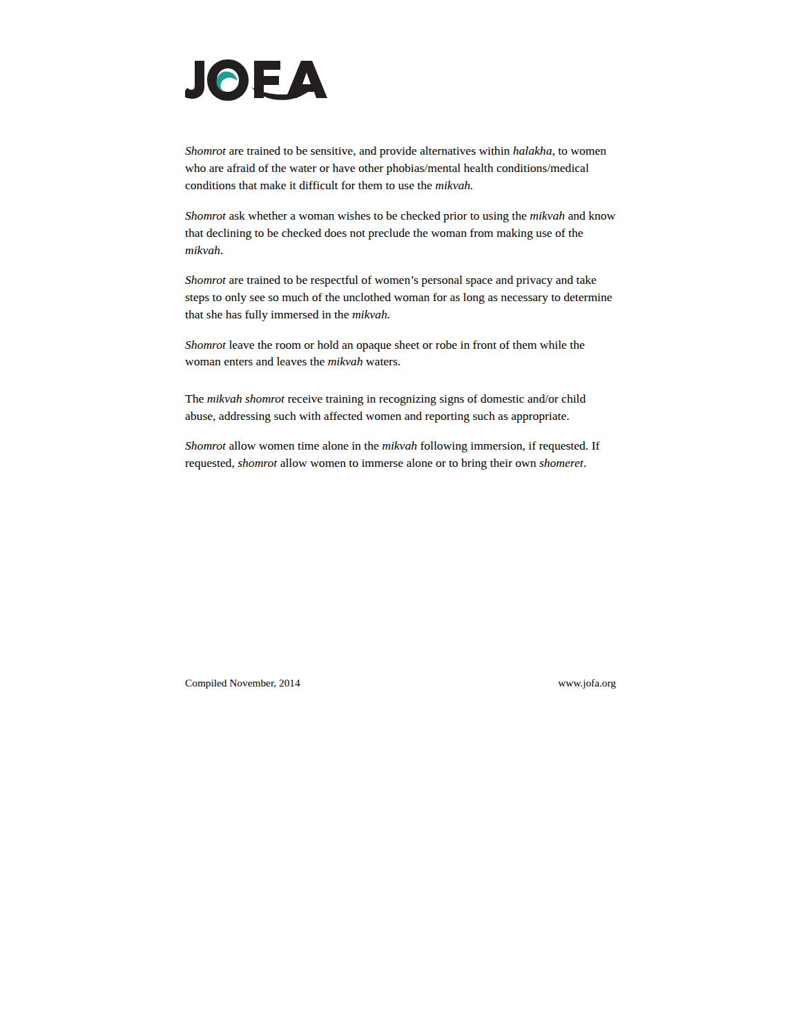JOFA
Shomrot are trained to be sensitive, and provide alternatives within halakha, to women who are afraid of the water or have other phobias/mental health conditions/medical conditions that make it difficult for them to use the mikvah.
Shomrot ask whether a woman wishes to be checked prior to using the mikvah and know that declining to be checked does not preclude the woman from making use of the mikvah.
Shomrot are trained to be respectful of women’s personal space and privacy and take steps to only see so much of the unclothed woman for as long as necessary to determine that she has fully immersed in the mikvah.
Shomrot leave the room or hold an opaque sheet or robe in front of them while the woman enters and leaves the mikvah waters.
The mikvah shomrot receive training in recognizing signs of domestic and/or child abuse, addressing such with affected women and reporting such as appropriate.
Shomrot allow women time alone in the mikvah following immersion, if requested. If requested, shomrot allow women to immerse alone or to bring their own shomeret.
Compiled November, 2014
www.jofa.org